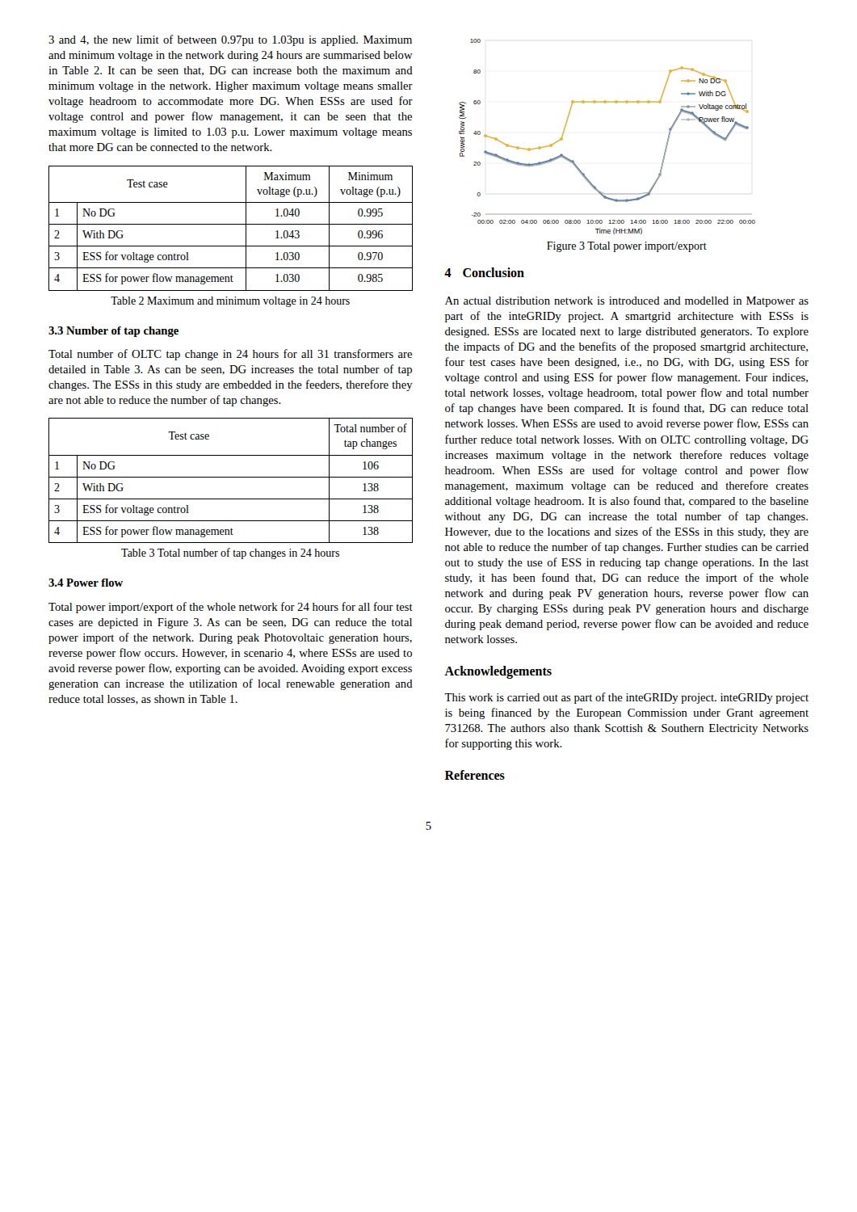3 and 4, the new limit of between 0.97pu to 1.03pu is applied. Maximum and minimum voltage in the network during 24 hours are summarised below in Table 2. It can be seen that, DG can increase both the maximum and minimum voltage in the network. Higher maximum voltage means smaller voltage headroom to accommodate more DG. When ESSs are used for voltage control and power flow management, it can be seen that the maximum voltage is limited to 1.03 p.u. Lower maximum voltage means that more DG can be connected to the network.
| Test case | Maximum voltage (p.u.) | Minimum voltage (p.u.) |
| --- | --- | --- |
| 1 | No DG | 1.040 | 0.995 |
| 2 | With DG | 1.043 | 0.996 |
| 3 | ESS for voltage control | 1.030 | 0.970 |
| 4 | ESS for power flow management | 1.030 | 0.985 |
Table 2 Maximum and minimum voltage in 24 hours
3.3 Number of tap change
Total number of OLTC tap change in 24 hours for all 31 transformers are detailed in Table 3. As can be seen, DG increases the total number of tap changes. The ESSs in this study are embedded in the feeders, therefore they are not able to reduce the number of tap changes.
| Test case | Total number of tap changes |
| --- | --- |
| 1 | No DG | 106 |
| 2 | With DG | 138 |
| 3 | ESS for voltage control | 138 |
| 4 | ESS for power flow management | 138 |
Table 3 Total number of tap changes in 24 hours
3.4 Power flow
Total power import/export of the whole network for 24 hours for all four test cases are depicted in Figure 3. As can be seen, DG can reduce the total power import of the network. During peak Photovoltaic generation hours, reverse power flow occurs. However, in scenario 4, where ESSs are used to avoid reverse power flow, exporting can be avoided. Avoiding export excess generation can increase the utilization of local renewable generation and reduce total losses, as shown in Table 1.
100 80 60 40 20 0 -20 Power flow (MW) 00:00 02:00 04:00 06:00 08:00 10:00 12:00 14:00 16:00 18:00 20:00 22:00 00:00 Time (HH:MM) No DG With DG Voltage control Power flow
Figure 3 Total power import/export
4 Conclusion
An actual distribution network is introduced and modelled in Matpower as part of the inteGRIDy project. A smartgrid architecture with ESSs is designed. ESSs are located next to large distributed generators. To explore the impacts of DG and the benefits of the proposed smartgrid architecture, four test cases have been designed, i.e., no DG, with DG, using ESS for voltage control and using ESS for power flow management. Four indices, total network losses, voltage headroom, total power flow and total number of tap changes have been compared. It is found that, DG can reduce total network losses. When ESSs are used to avoid reverse power flow, ESSs can further reduce total network losses. With on OLTC controlling voltage, DG increases maximum voltage in the network therefore reduces voltage headroom. When ESSs are used for voltage control and power flow management, maximum voltage can be reduced and therefore creates additional voltage headroom. It is also found that, compared to the baseline without any DG, DG can increase the total number of tap changes. However, due to the locations and sizes of the ESSs in this study, they are not able to reduce the number of tap changes. Further studies can be carried out to study the use of ESS in reducing tap change operations. In the last study, it has been found that, DG can reduce the import of the whole network and during peak PV generation hours, reverse power flow can occur. By charging ESSs during peak PV generation hours and discharge during peak demand period, reverse power flow can be avoided and reduce network losses.
Acknowledgements
This work is carried out as part of the inteGRIDy project. inteGRIDy project is being financed by the European Commission under Grant agreement 731268. The authors also thank Scottish & Southern Electricity Networks for supporting this work.
References
5